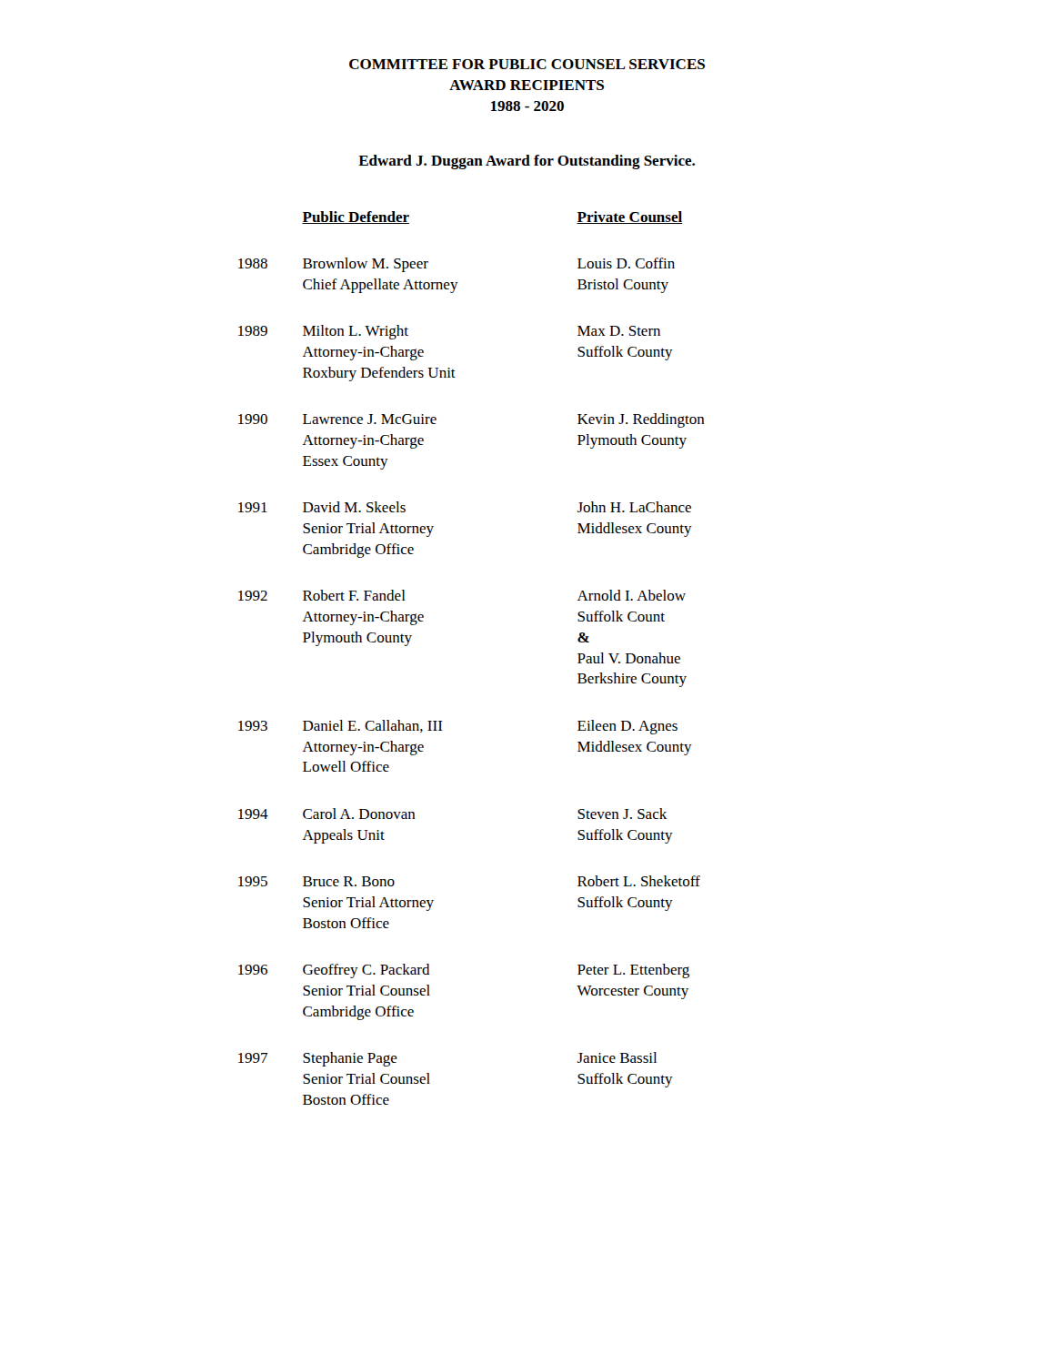COMMITTEE FOR PUBLIC COUNSEL SERVICES AWARD RECIPIENTS 1988 - 2020
Edward J. Duggan Award for Outstanding Service.
| | Public Defender | Private Counsel |
| --- | --- | --- |
| 1988 | Brownlow M. Speer Chief Appellate Attorney | Louis D. Coffin Bristol County |
| 1989 | Milton L. Wright Attorney-in-Charge Roxbury Defenders Unit | Max D. Stern Suffolk County |
| 1990 | Lawrence J. McGuire Attorney-in-Charge Essex County | Kevin J. Reddington Plymouth County |
| 1991 | David M. Skeels Senior Trial Attorney Cambridge Office | John H. LaChance Middlesex County |
| 1992 | Robert F. Fandel Attorney-in-Charge Plymouth County | Arnold I. Abelow Suffolk Count & Paul V. Donahue Berkshire County |
| 1993 | Daniel E. Callahan, III Attorney-in-Charge Lowell Office | Eileen D. Agnes Middlesex County |
| 1994 | Carol A. Donovan Appeals Unit | Steven J. Sack Suffolk County |
| 1995 | Bruce R. Bono Senior Trial Attorney Boston Office | Robert L. Sheketoff Suffolk County |
| 1996 | Geoffrey C. Packard Senior Trial Counsel Cambridge Office | Peter L. Ettenberg Worcester County |
| 1997 | Stephanie Page Senior Trial Counsel Boston Office | Janice Bassil Suffolk County |